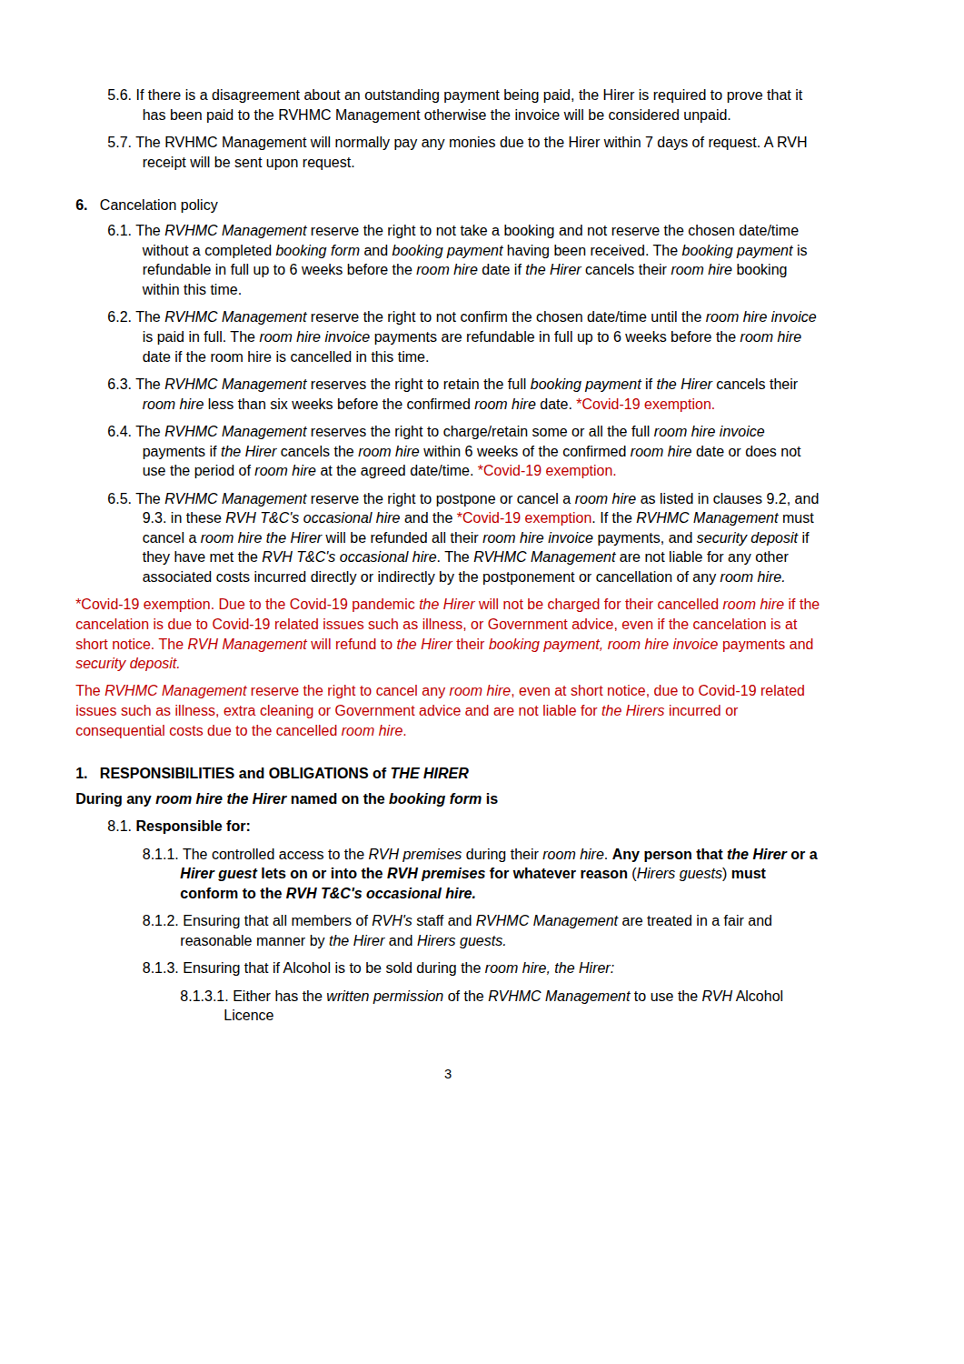5.6. If there is a disagreement about an outstanding payment being paid, the Hirer is required to prove that it has been paid to the RVHMC Management otherwise the invoice will be considered unpaid.
5.7. The RVHMC Management will normally pay any monies due to the Hirer within 7 days of request. A RVH receipt will be sent upon request.
6. Cancelation policy
6.1. The RVHMC Management reserve the right to not take a booking and not reserve the chosen date/time without a completed booking form and booking payment having been received. The booking payment is refundable in full up to 6 weeks before the room hire date if the Hirer cancels their room hire booking within this time.
6.2. The RVHMC Management reserve the right to not confirm the chosen date/time until the room hire invoice is paid in full. The room hire invoice payments are refundable in full up to 6 weeks before the room hire date if the room hire is cancelled in this time.
6.3. The RVHMC Management reserves the right to retain the full booking payment if the Hirer cancels their room hire less than six weeks before the confirmed room hire date. *Covid-19 exemption.
6.4. The RVHMC Management reserves the right to charge/retain some or all the full room hire invoice payments if the Hirer cancels the room hire within 6 weeks of the confirmed room hire date or does not use the period of room hire at the agreed date/time. *Covid-19 exemption.
6.5. The RVHMC Management reserve the right to postpone or cancel a room hire as listed in clauses 9.2, and 9.3. in these RVH T&C's occasional hire and the *Covid-19 exemption. If the RVHMC Management must cancel a room hire the Hirer will be refunded all their room hire invoice payments, and security deposit if they have met the RVH T&C's occasional hire. The RVHMC Management are not liable for any other associated costs incurred directly or indirectly by the postponement or cancellation of any room hire.
*Covid-19 exemption. Due to the Covid-19 pandemic the Hirer will not be charged for their cancelled room hire if the cancelation is due to Covid-19 related issues such as illness, or Government advice, even if the cancelation is at short notice. The RVH Management will refund to the Hirer their booking payment, room hire invoice payments and security deposit.
The RVHMC Management reserve the right to cancel any room hire, even at short notice, due to Covid-19 related issues such as illness, extra cleaning or Government advice and are not liable for the Hirers incurred or consequential costs due to the cancelled room hire.
1. RESPONSIBILITIES and OBLIGATIONS of THE HIRER
During any room hire the Hirer named on the booking form is
8.1. Responsible for:
8.1.1. The controlled access to the RVH premises during their room hire. Any person that the Hirer or a Hirer guest lets on or into the RVH premises for whatever reason (Hirers guests) must conform to the RVH T&C's occasional hire.
8.1.2. Ensuring that all members of RVH's staff and RVHMC Management are treated in a fair and reasonable manner by the Hirer and Hirers guests.
8.1.3. Ensuring that if Alcohol is to be sold during the room hire, the Hirer:
8.1.3.1. Either has the written permission of the RVHMC Management to use the RVH Alcohol Licence
3